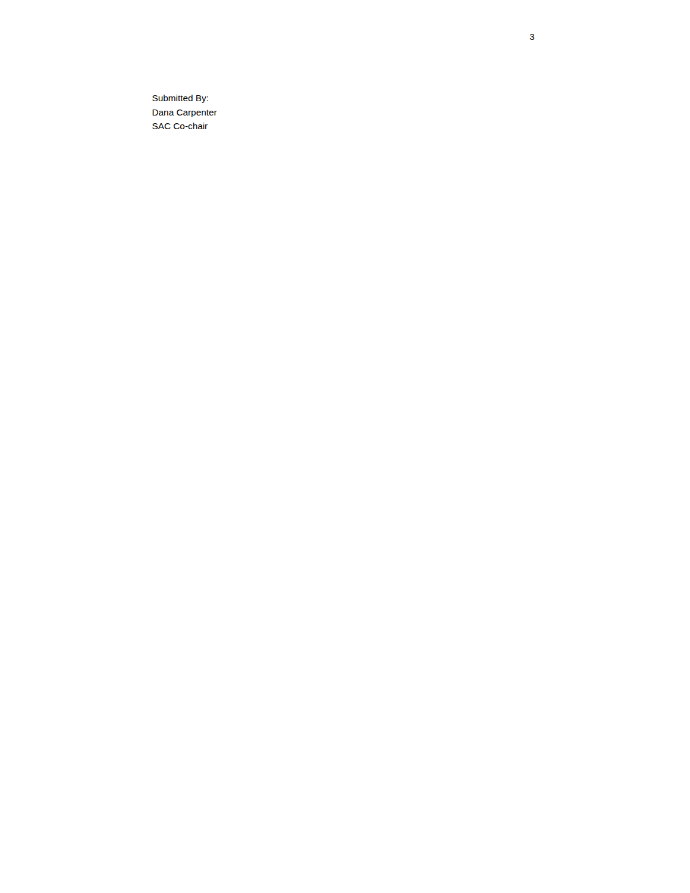3
Submitted By:
Dana Carpenter
SAC Co-chair